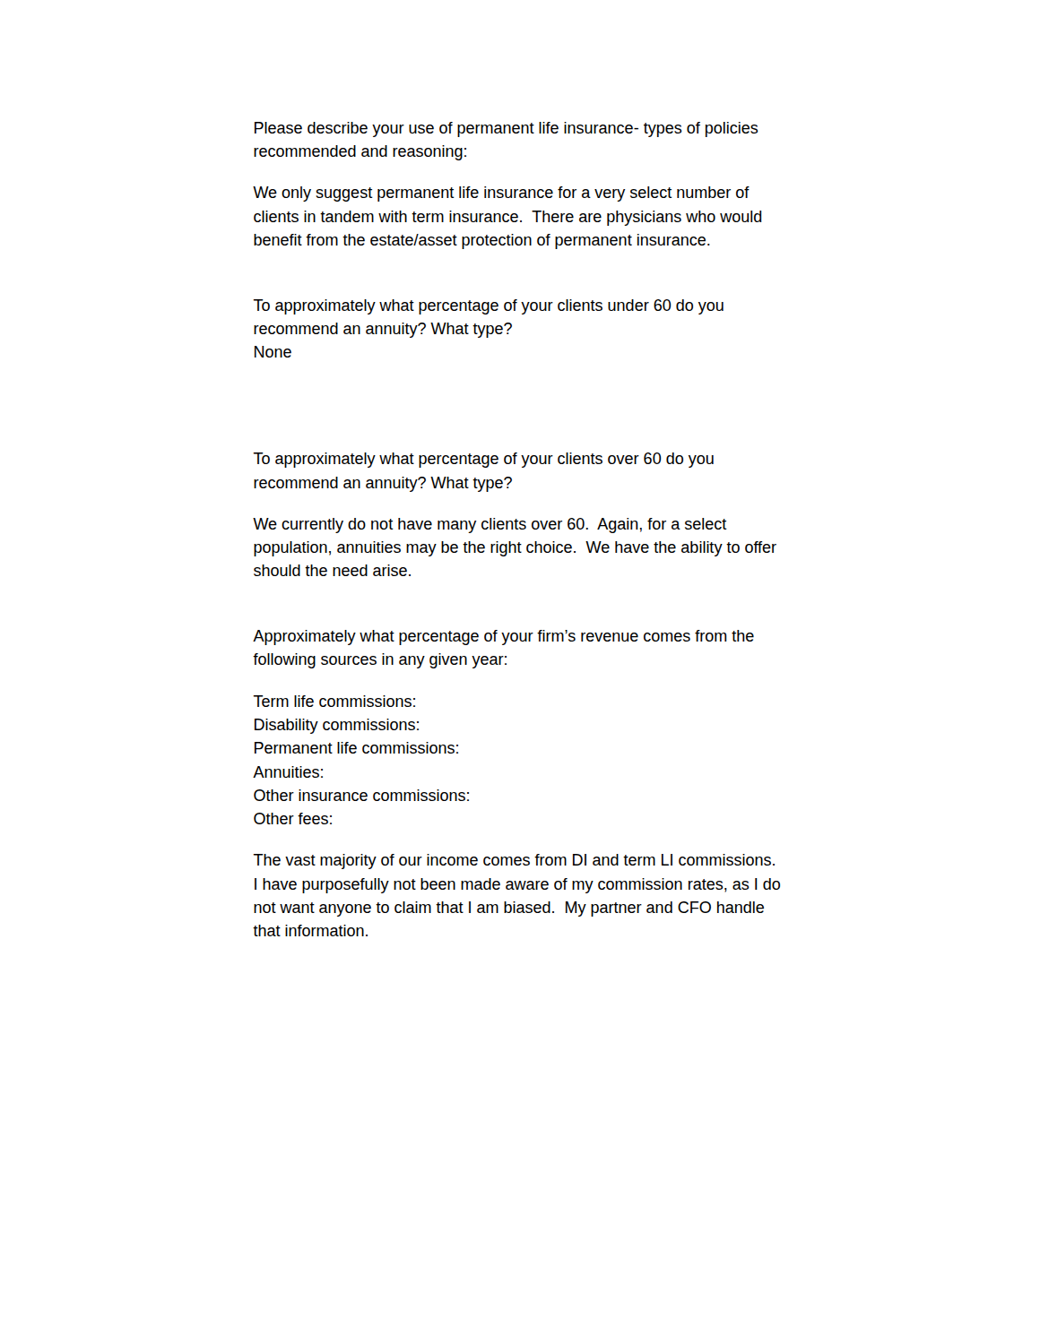Please describe your use of permanent life insurance- types of policies recommended and reasoning:
We only suggest permanent life insurance for a very select number of clients in tandem with term insurance. There are physicians who would benefit from the estate/asset protection of permanent insurance.
To approximately what percentage of your clients under 60 do you recommend an annuity? What type?
None
To approximately what percentage of your clients over 60 do you recommend an annuity? What type?
We currently do not have many clients over 60. Again, for a select population, annuities may be the right choice. We have the ability to offer should the need arise.
Approximately what percentage of your firm’s revenue comes from the following sources in any given year:
Term life commissions:
Disability commissions:
Permanent life commissions:
Annuities:
Other insurance commissions:
Other fees:
The vast majority of our income comes from DI and term LI commissions. I have purposefully not been made aware of my commission rates, as I do not want anyone to claim that I am biased. My partner and CFO handle that information.